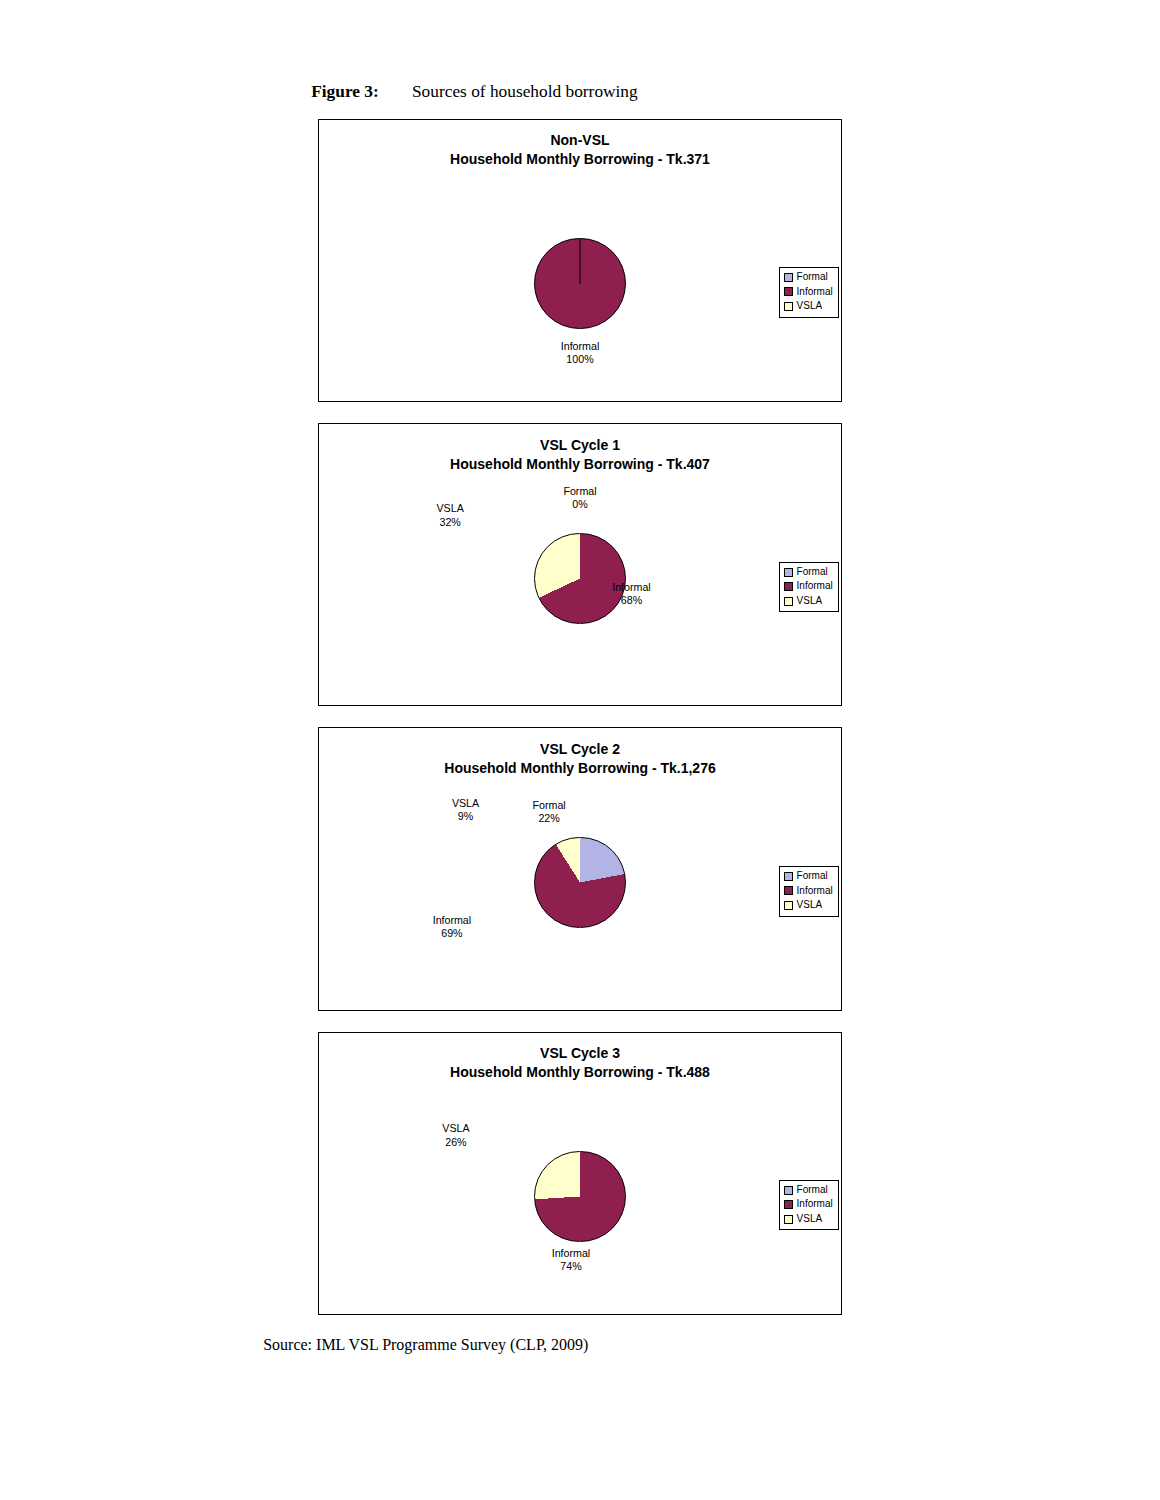Figure 3: Sources of household borrowing
Non-VSL
Household Monthly Borrowing - Tk.371
Formal
Informal
VSLA
Informal
100%
VSL Cycle 1
Household Monthly Borrowing - Tk.407
Formal
Informal
VSLA
Formal
0%
VSLA
32%
Informal
68%
VSL Cycle 2
Household Monthly Borrowing - Tk.1,276
Formal
Informal
VSLA
VSLA
9%
Formal
22%
Informal
69%
VSL Cycle 3
Household Monthly Borrowing - Tk.488
Formal
Informal
VSLA
VSLA
26%
Informal
74%
Source: IML VSL Programme Survey (CLP, 2009)